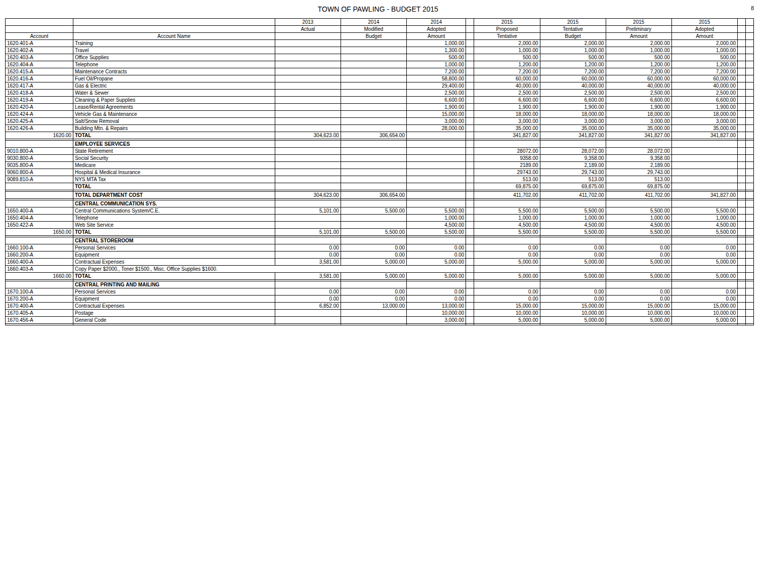TOWN OF PAWLING - BUDGET 2015 8
| | | 2013 | 2014 | 2014 | | 2015 | 2015 | 2015 | 2015 | | |
| --- | --- | --- | --- | --- | --- | --- | --- | --- | --- | --- | --- |
| | | Actual | Modified | Adopted | | Proposed | Tentative | Preliminary | Adopted | | |
| Account | Account Name | | Budget | Amount | | Tentative | Budget | Amount | Amount | | |
| 1620.401-A | Training | | | 1,000.00 | | 2,000.00 | 2,000.00 | 2,000.00 | 2,000.00 | | |
| 1620.402-A | Travel | | | 1,300.00 | | 1,000.00 | 1,000.00 | 1,000.00 | 1,000.00 | | |
| 1620.403-A | Office Supplies | | | 500.00 | | 500.00 | 500.00 | 500.00 | 500.00 | | |
| 1620.404-A | Telephone | | | 1,000.00 | | 1,200.00 | 1,200.00 | 1,200.00 | 1,200.00 | | |
| 1620.415-A | Maintenance Contracts | | | 7,200.00 | | 7,200.00 | 7,200.00 | 7,200.00 | 7,200.00 | | |
| 1620.416-A | Fuel Oil/Propane | | | 58,800.00 | | 60,000.00 | 60,000.00 | 60,000.00 | 60,000.00 | | |
| 1620.417-A | Gas & Electric | | | 29,400.00 | | 40,000.00 | 40,000.00 | 40,000.00 | 40,000.00 | | |
| 1620.418-A | Water & Sewer | | | 2,500.00 | | 2,500.00 | 2,500.00 | 2,500.00 | 2,500.00 | | |
| 1620.419-A | Cleaning & Paper Supplies | | | 6,600.00 | | 6,600.00 | 6,600.00 | 6,600.00 | 6,600.00 | | |
| 1620.420-A | Lease/Rental Agreements | | | 1,900.00 | | 1,900.00 | 1,900.00 | 1,900.00 | 1,900.00 | | |
| 1620.424-A | Vehicle Gas & Maintenance | | | 15,000.00 | | 18,000.00 | 18,000.00 | 18,000.00 | 18,000.00 | | |
| 1620.425-A | Salt/Snow Removal | | | 3,000.00 | | 3,000.00 | 3,000.00 | 3,000.00 | 3,000.00 | | |
| 1620.426-A | Building Mtn. & Repairs | | | 28,000.00 | | 35,000.00 | 35,000.00 | 35,000.00 | 35,000.00 | | |
| 1620.00 | TOTAL | 304,623.00 | 306,654.00 | | | 341,827.00 | 341,827.00 | 341,827.00 | 341,827.00 | | |
| | EMPLOYEE SERVICES | | | | | | | | | | |
| 9010.800-A | State Retirement | | | | | 28072.00 | 28,072.00 | 28,072.00 | | | |
| 9030.800-A | Social Security | | | | | 9358.00 | 9,358.00 | 9,358.00 | | | |
| 9035.800-A | Medicare | | | | | 2189.00 | 2,189.00 | 2,189.00 | | | |
| 9060.800-A | Hospital & Medical Insurance | | | | | 29743.00 | 29,743.00 | 29,743.00 | | | |
| 9089.810-A | NYS MTA Tax | | | | | 513.00 | 513.00 | 513.00 | | | |
| | TOTAL | | | | | 69,875.00 | 69,875.00 | 69,875.00 | | | |
| | TOTAL DEPARTMENT COST | 304,623.00 | 306,654.00 | | | 411,702.00 | 411,702.00 | 411,702.00 | 341,827.00 | | |
| | CENTRAL COMMUNICATION SYS. | | | | | | | | | | |
| 1650.400-A | Central Communications System/C.E. | 5,101.00 | 5,500.00 | 5,500.00 | | 5,500.00 | 5,500.00 | 5,500.00 | 5,500.00 | | |
| 1650.404-A | Telephone | | | 1,000.00 | | 1,000.00 | 1,000.00 | 1,000.00 | 1,000.00 | | |
| 1650.422-A | Web Site Service | | | 4,500.00 | | 4,500.00 | 4,500.00 | 4,500.00 | 4,500.00 | | |
| 1650.00 | TOTAL | 5,101.00 | 5,500.00 | 5,500.00 | | 5,500.00 | 5,500.00 | 5,500.00 | 5,500.00 | | |
| | CENTRAL STOREROOM | | | | | | | | | | |
| 1660.100-A | Personal Services | 0.00 | 0.00 | 0.00 | | 0.00 | 0.00 | 0.00 | 0.00 | | |
| 1660.200-A | Equipment | 0.00 | 0.00 | 0.00 | | 0.00 | 0.00 | 0.00 | 0.00 | | |
| 1660.400-A | Contractual Expenses | 3,581.00 | 5,000.00 | 5,000.00 | | 5,000.00 | 5,000.00 | 5,000.00 | 5,000.00 | | |
| 1660.403-A | Copy Paper $2000., Toner $1500., Misc. Office Supplies $1600. | | | | | | | |
| 1660.00 | TOTAL | 3,581.00 | 5,000.00 | 5,000.00 | | 5,000.00 | 5,000.00 | 5,000.00 | 5,000.00 | | |
| | CENTRAL PRINTING AND MAILING | | | | | | | | | | |
| 1670.100-A | Personal Services | 0.00 | 0.00 | 0.00 | | 0.00 | 0.00 | 0.00 | 0.00 | | |
| 1670.200-A | Equipment | 0.00 | 0.00 | 0.00 | | 0.00 | 0.00 | 0.00 | 0.00 | | |
| 1670.400-A | Contractual Expenses | 6,852.00 | 13,000.00 | 13,000.00 | | 15,000.00 | 15,000.00 | 15,000.00 | 15,000.00 | | |
| 1670.405-A | Postage | | | 10,000.00 | | 10,000.00 | 10,000.00 | 10,000.00 | 10,000.00 | | |
| 1670.456-A | General Code | | | 3,000.00 | | 5,000.00 | 5,000.00 | 5,000.00 | 5,000.00 | | |